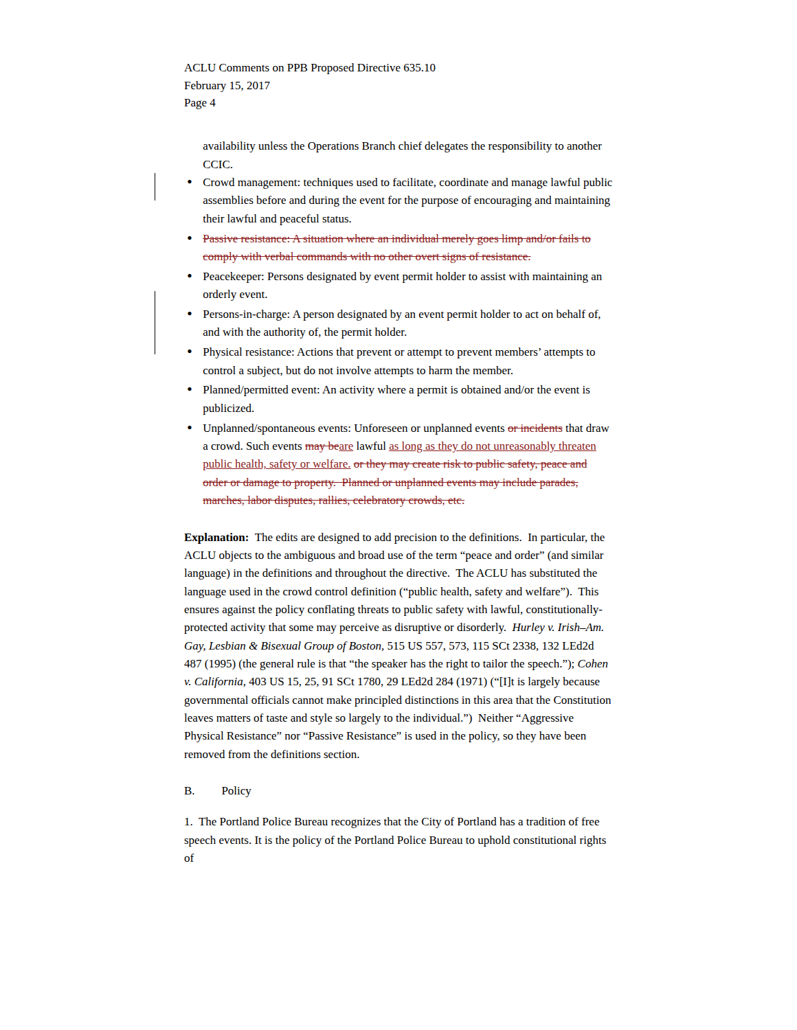ACLU Comments on PPB Proposed Directive 635.10
February 15, 2017
Page 4
availability unless the Operations Branch chief delegates the responsibility to another CCIC.
Crowd management: techniques used to facilitate, coordinate and manage lawful public assemblies before and during the event for the purpose of encouraging and maintaining their lawful and peaceful status.
Passive resistance: A situation where an individual merely goes limp and/or fails to comply with verbal commands with no other overt signs of resistance.
Peacekeeper: Persons designated by event permit holder to assist with maintaining an orderly event.
Persons-in-charge: A person designated by an event permit holder to act on behalf of, and with the authority of, the permit holder.
Physical resistance: Actions that prevent or attempt to prevent members’ attempts to control a subject, but do not involve attempts to harm the member.
Planned/permitted event: An activity where a permit is obtained and/or the event is publicized.
Unplanned/spontaneous events: Unforeseen or unplanned events or incidents that draw a crowd. Such events may be are lawful as long as they do not unreasonably threaten public health, safety or welfare. or they may create risk to public safety, peace and order or damage to property. Planned or unplanned events may include parades, marches, labor disputes, rallies, celebratory crowds, etc.
Explanation: The edits are designed to add precision to the definitions. In particular, the ACLU objects to the ambiguous and broad use of the term “peace and order” (and similar language) in the definitions and throughout the directive. The ACLU has substituted the language used in the crowd control definition (“public health, safety and welfare”). This ensures against the policy conflating threats to public safety with lawful, constitutionally-protected activity that some may perceive as disruptive or disorderly. Hurley v. Irish–Am. Gay, Lesbian & Bisexual Group of Boston, 515 US 557, 573, 115 SCt 2338, 132 LEd2d 487 (1995) (the general rule is that “the speaker has the right to tailor the speech.”); Cohen v. California, 403 US 15, 25, 91 SCt 1780, 29 LEd2d 284 (1971) (“[I]t is largely because governmental officials cannot make principled distinctions in this area that the Constitution leaves matters of taste and style so largely to the individual.”) Neither “Aggressive Physical Resistance” nor “Passive Resistance” is used in the policy, so they have been removed from the definitions section.
B. Policy
1. The Portland Police Bureau recognizes that the City of Portland has a tradition of free speech events. It is the policy of the Portland Police Bureau to uphold constitutional rights of